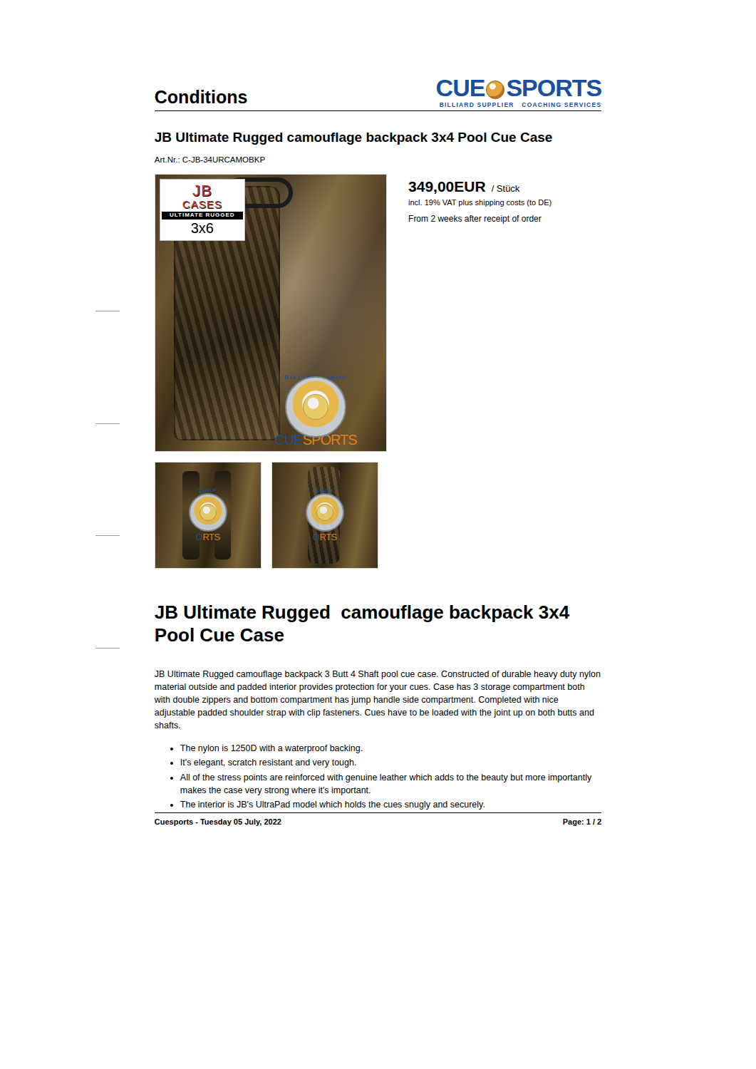Conditions
CUE SPORTS
BILLIARD SUPPLIER COACHING SERVICES
JB Ultimate Rugged camouflage backpack 3x4 Pool Cue Case
Art.Nr.: C-JB-34URCAMOBKP
JB
CASES
ULTIMATE RUGGED
3x6
BILLIARD SHOP
CUE SPORTS
SHOP
ORTS
SHOP
ORTS
349,00EUR/ Stück
incl. 19% VAT plus shipping costs (to DE)
From 2 weeks after receipt of order
JB Ultimate Rugged camouflage backpack 3x4 Pool Cue Case
JB Ultimate Rugged camouflage backpack 3 Butt 4 Shaft pool cue case. Constructed of durable heavy duty nylon material outside and padded interior provides protection for your cues. Case has 3 storage compartment both with double zippers and bottom compartment has jump handle side compartment. Completed with nice adjustable padded shoulder strap with clip fasteners. Cues have to be loaded with the joint up on both butts and shafts.
The nylon is 1250D with a waterproof backing.
It's elegant, scratch resistant and very tough.
All of the stress points are reinforced with genuine leather which adds to the beauty but more importantly makes the case very strong where it's important.
The interior is JB's UltraPad model which holds the cues snugly and securely.
Cuesports - Tuesday 05 July, 2022
Page: 1 / 2